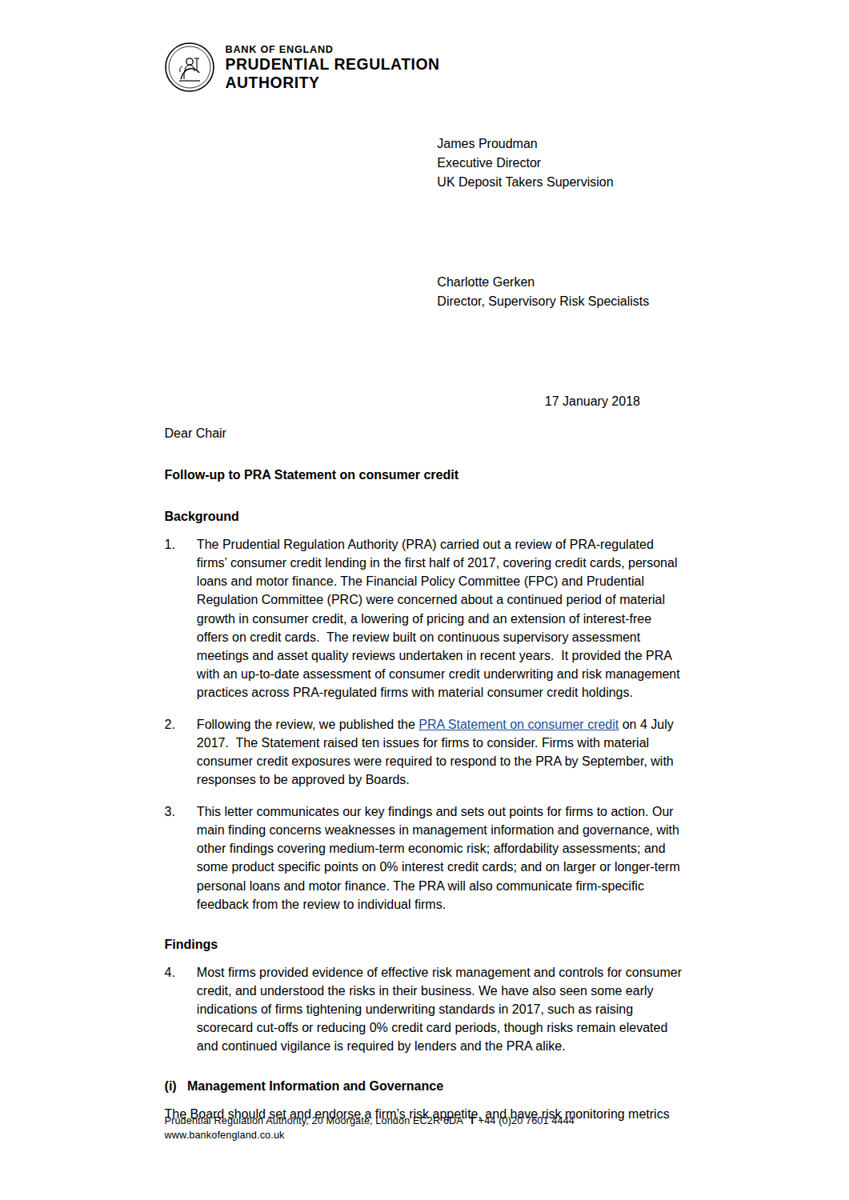BANK OF ENGLAND
PRUDENTIAL REGULATION
AUTHORITY
James Proudman
Executive Director
UK Deposit Takers Supervision
Charlotte Gerken
Director, Supervisory Risk Specialists
17 January 2018
Dear Chair
Follow-up to PRA Statement on consumer credit
Background
1.
The Prudential Regulation Authority (PRA) carried out a review of PRA-regulated firms’ consumer credit lending in the first half of 2017, covering credit cards, personal loans and motor finance. The Financial Policy Committee (FPC) and Prudential Regulation Committee (PRC) were concerned about a continued period of material growth in consumer credit, a lowering of pricing and an extension of interest-free offers on credit cards. The review built on continuous supervisory assessment meetings and asset quality reviews undertaken in recent years. It provided the PRA with an up-to-date assessment of consumer credit underwriting and risk management practices across PRA-regulated firms with material consumer credit holdings.
2.
Following the review, we published the PRA Statement on consumer credit on 4 July 2017. The Statement raised ten issues for firms to consider. Firms with material consumer credit exposures were required to respond to the PRA by September, with responses to be approved by Boards.
3.
This letter communicates our key findings and sets out points for firms to action. Our main finding concerns weaknesses in management information and governance, with other findings covering medium-term economic risk; affordability assessments; and some product specific points on 0% interest credit cards; and on larger or longer-term personal loans and motor finance. The PRA will also communicate firm-specific feedback from the review to individual firms.
Findings
4.
Most firms provided evidence of effective risk management and controls for consumer credit, and understood the risks in their business. We have also seen some early indications of firms tightening underwriting standards in 2017, such as raising scorecard cut-offs or reducing 0% credit card periods, though risks remain elevated and continued vigilance is required by lenders and the PRA alike.
(i) Management Information and Governance
The Board should set and endorse a firm’s risk appetite, and have risk monitoring metrics
Prudential Regulation Authority, 20 Moorgate, London EC2R 6DA T +44 (0)20 7601 4444 www.bankofengland.co.uk